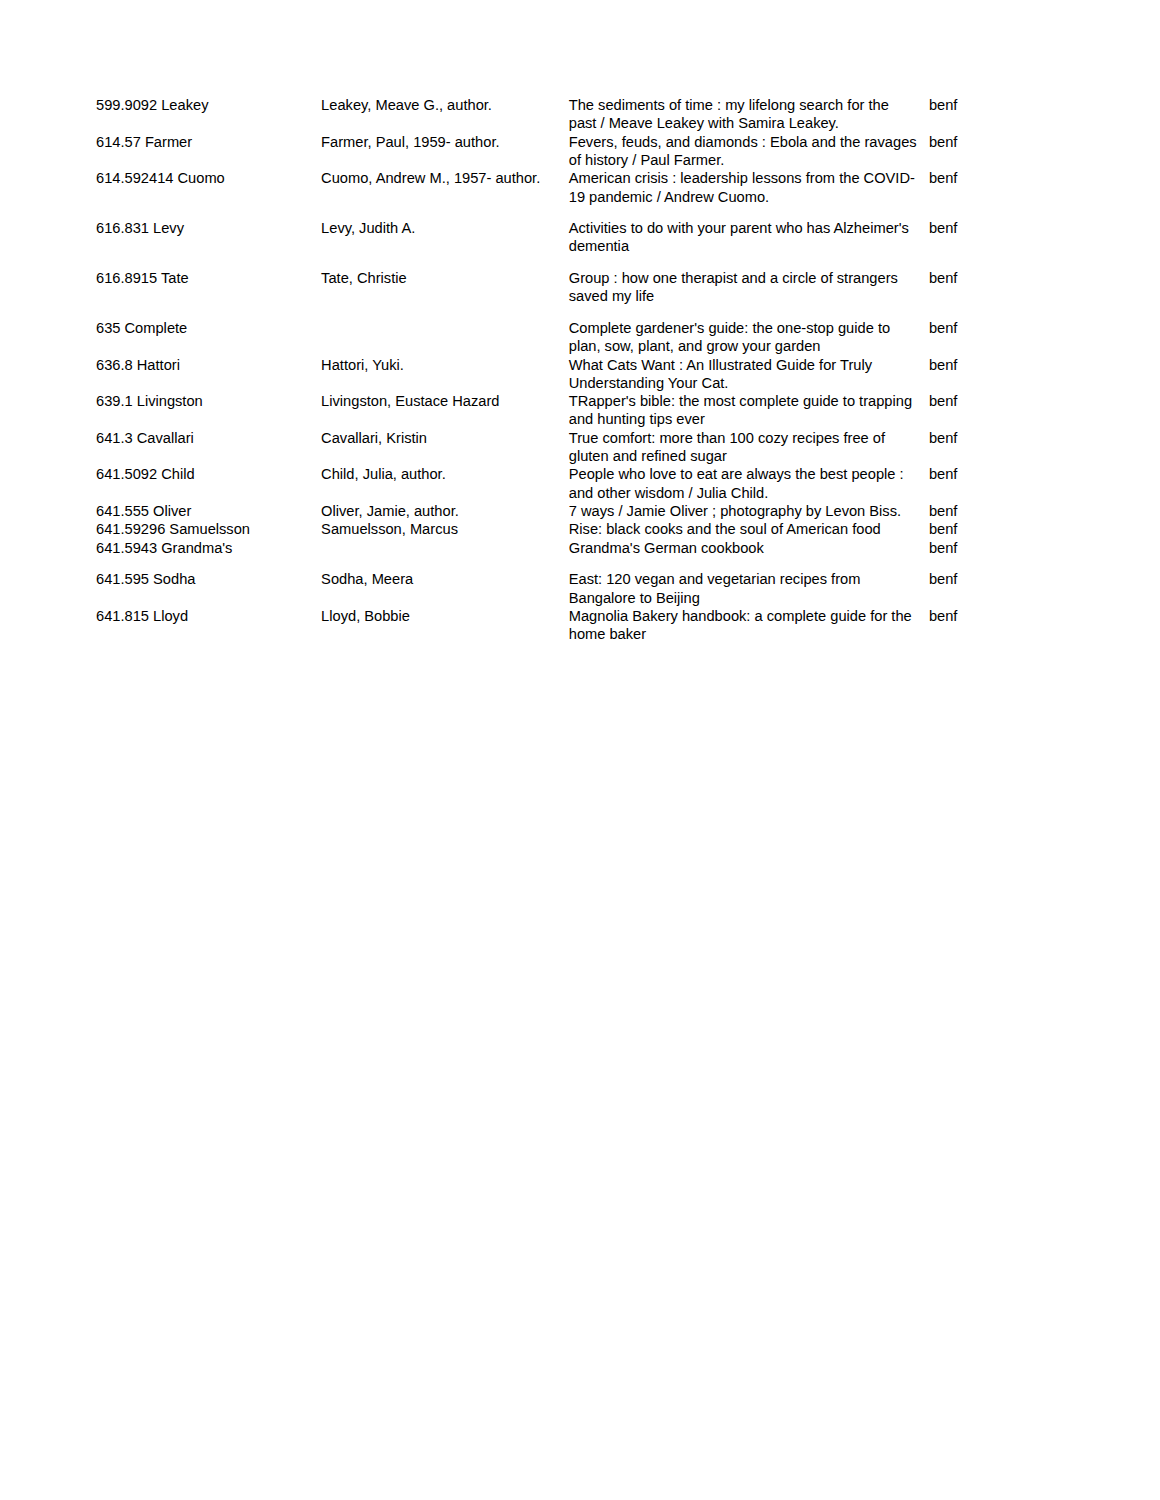| 599.9092 Leakey | Leakey, Meave G., author. | The sediments of time : my lifelong search for the past / Meave Leakey with Samira Leakey. | benf |
| 614.57 Farmer | Farmer, Paul, 1959- author. | Fevers, feuds, and diamonds : Ebola and the ravages of history / Paul Farmer. | benf |
| 614.592414 Cuomo | Cuomo, Andrew M., 1957- author. | American crisis : leadership lessons from the COVID-19 pandemic / Andrew Cuomo. | benf |
| 616.831 Levy | Levy, Judith A. | Activities to do with your parent who has Alzheimer's dementia | benf |
| 616.8915 Tate | Tate, Christie | Group : how one therapist and a circle of strangers saved my life | benf |
| 635 Complete | | Complete gardener's guide: the one-stop guide to plan, sow, plant, and grow your garden | benf |
| 636.8 Hattori | Hattori, Yuki. | What Cats Want : An Illustrated Guide for Truly Understanding Your Cat. | benf |
| 639.1 Livingston | Livingston, Eustace Hazard | TRapper's bible: the most complete guide to trapping and hunting tips ever | benf |
| 641.3 Cavallari | Cavallari, Kristin | True comfort: more than 100 cozy recipes free of gluten and refined sugar | benf |
| 641.5092 Child | Child, Julia, author. | People who love to eat are always the best people : and other wisdom / Julia Child. | benf |
| 641.555 Oliver | Oliver, Jamie, author. | 7 ways / Jamie Oliver ; photography by Levon Biss. | benf |
| 641.59296 Samuelsson | Samuelsson, Marcus | Rise: black cooks and the soul of American food | benf |
| 641.5943 Grandma's | | Grandma's German cookbook | benf |
| 641.595 Sodha | Sodha, Meera | East: 120 vegan and vegetarian recipes from Bangalore to Beijing | benf |
| 641.815 Lloyd | Lloyd, Bobbie | Magnolia Bakery handbook: a complete guide for the home baker | benf |